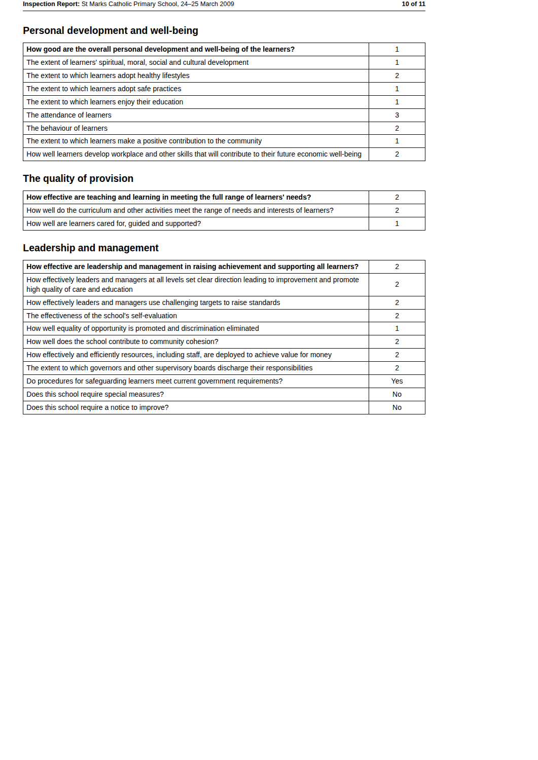Inspection Report: St Marks Catholic Primary School, 24–25 March 2009
10 of 11
Personal development and well-being
| How good are the overall personal development and well-being of the learners? | 1 |
| The extent of learners' spiritual, moral, social and cultural development | 1 |
| The extent to which learners adopt healthy lifestyles | 2 |
| The extent to which learners adopt safe practices | 1 |
| The extent to which learners enjoy their education | 1 |
| The attendance of learners | 3 |
| The behaviour of learners | 2 |
| The extent to which learners make a positive contribution to the community | 1 |
| How well learners develop workplace and other skills that will contribute to their future economic well-being | 2 |
The quality of provision
| How effective are teaching and learning in meeting the full range of learners' needs? | 2 |
| How well do the curriculum and other activities meet the range of needs and interests of learners? | 2 |
| How well are learners cared for, guided and supported? | 1 |
Leadership and management
| How effective are leadership and management in raising achievement and supporting all learners? | 2 |
| How effectively leaders and managers at all levels set clear direction leading to improvement and promote high quality of care and education | 2 |
| How effectively leaders and managers use challenging targets to raise standards | 2 |
| The effectiveness of the school's self-evaluation | 2 |
| How well equality of opportunity is promoted and discrimination eliminated | 1 |
| How well does the school contribute to community cohesion? | 2 |
| How effectively and efficiently resources, including staff, are deployed to achieve value for money | 2 |
| The extent to which governors and other supervisory boards discharge their responsibilities | 2 |
| Do procedures for safeguarding learners meet current government requirements? | Yes |
| Does this school require special measures? | No |
| Does this school require a notice to improve? | No |